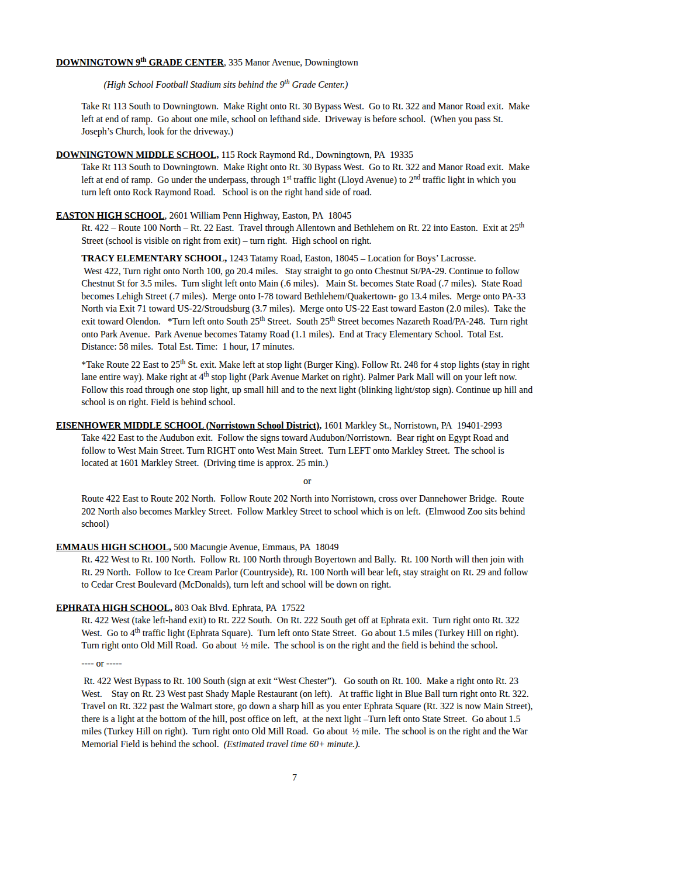DOWNINGTOWN 9th GRADE CENTER, 335 Manor Avenue, Downingtown
(High School Football Stadium sits behind the 9th Grade Center.)
Take Rt 113 South to Downingtown. Make Right onto Rt. 30 Bypass West. Go to Rt. 322 and Manor Road exit. Make left at end of ramp. Go about one mile, school on lefthand side. Driveway is before school. (When you pass St. Joseph’s Church, look for the driveway.)
DOWNINGTOWN MIDDLE SCHOOL, 115 Rock Raymond Rd., Downingtown, PA 19335
Take Rt 113 South to Downingtown. Make Right onto Rt. 30 Bypass West. Go to Rt. 322 and Manor Road exit. Make left at end of ramp. Go under the underpass, through 1st traffic light (Lloyd Avenue) to 2nd traffic light in which you turn left onto Rock Raymond Road. School is on the right hand side of road.
EASTON HIGH SCHOOL, 2601 William Penn Highway, Easton, PA 18045
Rt. 422 – Route 100 North – Rt. 22 East. Travel through Allentown and Bethlehem on Rt. 22 into Easton. Exit at 25th Street (school is visible on right from exit) – turn right. High school on right.
TRACY ELEMENTARY SCHOOL, 1243 Tatamy Road, Easton, 18045 – Location for Boys’ Lacrosse.
West 422, Turn right onto North 100, go 20.4 miles. Stay straight to go onto Chestnut St/PA-29. Continue to follow Chestnut St for 3.5 miles. Turn slight left onto Main (.6 miles). Main St. becomes State Road (.7 miles). State Road becomes Lehigh Street (.7 miles). Merge onto I-78 toward Bethlehem/Quakertown- go 13.4 miles. Merge onto PA-33 North via Exit 71 toward US-22/Stroudsburg (3.7 miles). Merge onto US-22 East toward Easton (2.0 miles). Take the exit toward Olendon. *Turn left onto South 25th Street. South 25th Street becomes Nazareth Road/PA-248. Turn right onto Park Avenue. Park Avenue becomes Tatamy Road (1.1 miles). End at Tracy Elementary School. Total Est. Distance: 58 miles. Total Est. Time: 1 hour, 17 minutes.
*Take Route 22 East to 25th St. exit. Make left at stop light (Burger King). Follow Rt. 248 for 4 stop lights (stay in right lane entire way). Make right at 4th stop light (Park Avenue Market on right). Palmer Park Mall will on your left now. Follow this road through one stop light, up small hill and to the next light (blinking light/stop sign). Continue up hill and school is on right. Field is behind school.
EISENHOWER MIDDLE SCHOOL (Norristown School District), 1601 Markley St., Norristown, PA 19401-2993
Take 422 East to the Audubon exit. Follow the signs toward Audubon/Norristown. Bear right on Egypt Road and follow to West Main Street. Turn RIGHT onto West Main Street. Turn LEFT onto Markley Street. The school is located at 1601 Markley Street. (Driving time is approx. 25 min.)
or
Route 422 East to Route 202 North. Follow Route 202 North into Norristown, cross over Dannehower Bridge. Route 202 North also becomes Markley Street. Follow Markley Street to school which is on left. (Elmwood Zoo sits behind school)
EMMAUS HIGH SCHOOL, 500 Macungie Avenue, Emmaus, PA 18049
Rt. 422 West to Rt. 100 North. Follow Rt. 100 North through Boyertown and Bally. Rt. 100 North will then join with Rt. 29 North. Follow to Ice Cream Parlor (Countryside), Rt. 100 North will bear left, stay straight on Rt. 29 and follow to Cedar Crest Boulevard (McDonalds), turn left and school will be down on right.
EPHRATA HIGH SCHOOL, 803 Oak Blvd. Ephrata, PA 17522
Rt. 422 West (take left-hand exit) to Rt. 222 South. On Rt. 222 South get off at Ephrata exit. Turn right onto Rt. 322 West. Go to 4th traffic light (Ephrata Square). Turn left onto State Street. Go about 1.5 miles (Turkey Hill on right). Turn right onto Old Mill Road. Go about ½ mile. The school is on the right and the field is behind the school.
---- or -----
Rt. 422 West Bypass to Rt. 100 South (sign at exit “West Chester”). Go south on Rt. 100. Make a right onto Rt. 23 West. Stay on Rt. 23 West past Shady Maple Restaurant (on left). At traffic light in Blue Ball turn right onto Rt. 322. Travel on Rt. 322 past the Walmart store, go down a sharp hill as you enter Ephrata Square (Rt. 322 is now Main Street), there is a light at the bottom of the hill, post office on left, at the next light –Turn left onto State Street. Go about 1.5 miles (Turkey Hill on right). Turn right onto Old Mill Road. Go about ½ mile. The school is on the right and the War Memorial Field is behind the school. (Estimated travel time 60+ minute.).
7